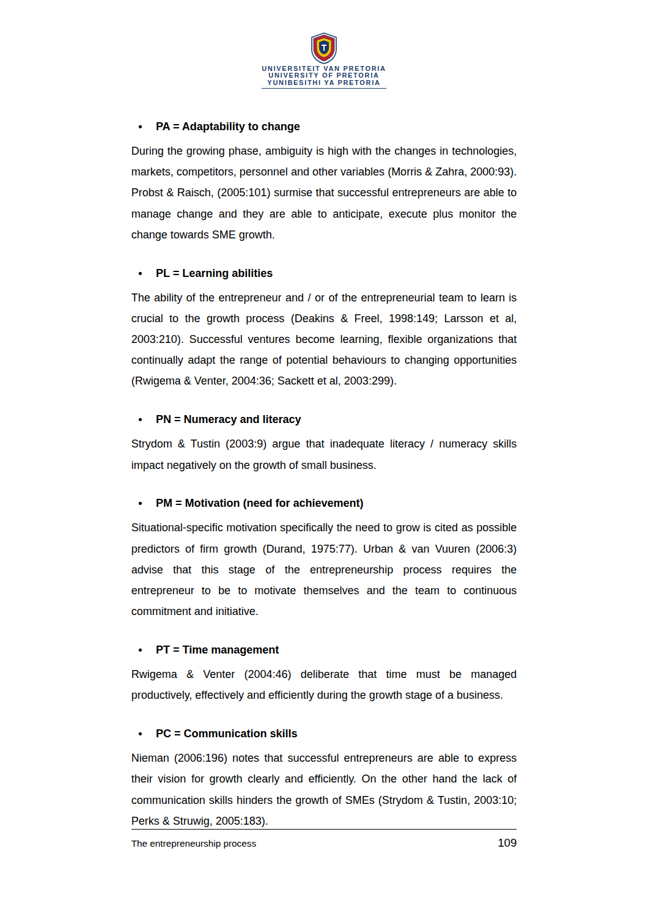UNIVERSITEIT VAN PRETORIA
UNIVERSITY OF PRETORIA
YUNIBESITHI YA PRETORIA
PA = Adaptability to change
During the growing phase, ambiguity is high with the changes in technologies, markets, competitors, personnel and other variables (Morris & Zahra, 2000:93). Probst & Raisch, (2005:101) surmise that successful entrepreneurs are able to manage change and they are able to anticipate, execute plus monitor the change towards SME growth.
PL = Learning abilities
The ability of the entrepreneur and / or of the entrepreneurial team to learn is crucial to the growth process (Deakins & Freel, 1998:149; Larsson et al, 2003:210). Successful ventures become learning, flexible organizations that continually adapt the range of potential behaviours to changing opportunities (Rwigema & Venter, 2004:36; Sackett et al, 2003:299).
PN = Numeracy and literacy
Strydom & Tustin (2003:9) argue that inadequate literacy / numeracy skills impact negatively on the growth of small business.
PM = Motivation (need for achievement)
Situational-specific motivation specifically the need to grow is cited as possible predictors of firm growth (Durand, 1975:77). Urban & van Vuuren (2006:3) advise that this stage of the entrepreneurship process requires the entrepreneur to be to motivate themselves and the team to continuous commitment and initiative.
PT = Time management
Rwigema & Venter (2004:46) deliberate that time must be managed productively, effectively and efficiently during the growth stage of a business.
PC = Communication skills
Nieman (2006:196) notes that successful entrepreneurs are able to express their vision for growth clearly and efficiently. On the other hand the lack of communication skills hinders the growth of SMEs (Strydom & Tustin, 2003:10; Perks & Struwig, 2005:183).
The entrepreneurship process 109